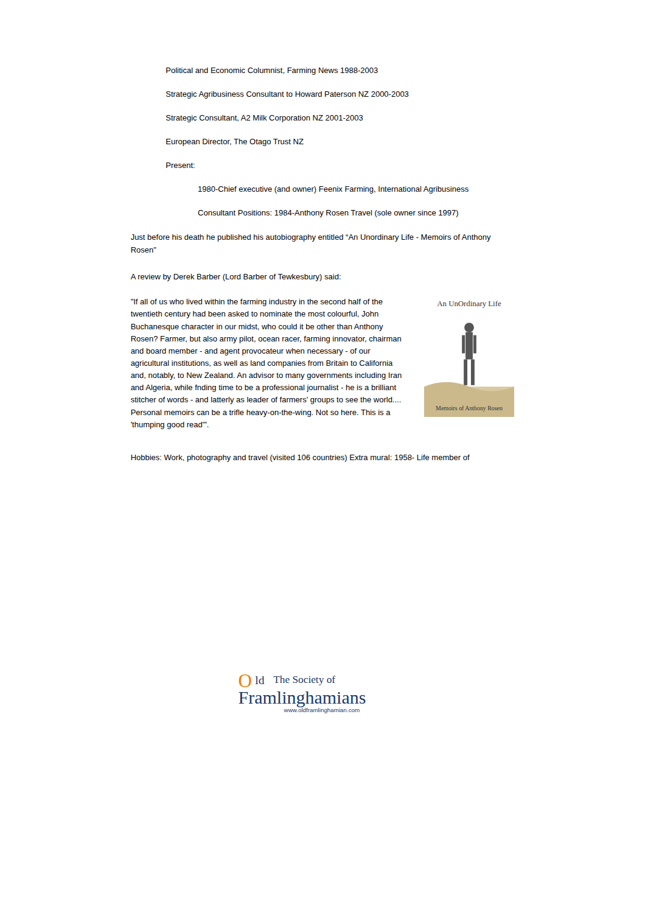Political and Economic Columnist, Farming News 1988-2003
Strategic Agribusiness Consultant to Howard Paterson NZ 2000-2003
Strategic Consultant, A2 Milk Corporation NZ 2001-2003
European Director, The Otago Trust NZ
Present:
1980-Chief executive (and owner) Feenix Farming, International Agribusiness
Consultant Positions: 1984-Anthony Rosen Travel (sole owner since 1997)
Just before his death he published his autobiography entitled “An Unordinary Life - Memoirs of Anthony Rosen"
A review by Derek Barber (Lord Barber of Tewkesbury) said:
"If all of us who lived within the farming industry in the second half of the twentieth century had been asked to nominate the most colourful, John Buchanesque character in our midst, who could it be other than Anthony Rosen? Farmer, but also army pilot, ocean racer, farming innovator, chairman and board member - and agent provocateur when necessary - of our agricultural institutions, as well as land companies from Britain to California and, notably, to New Zealand. An advisor to many governments including Iran and Algeria, while fnding time to be a professional journalist - he is a brilliant stitcher of words - and latterly as leader of farmers' groups to see the world.... Personal memoirs can be a trifle heavy-on-the-wing. Not so here. This is a 'thumping good read'".
Hobbies: Work, photography and travel (visited 106 countries) Extra mural: 1958- Life member of